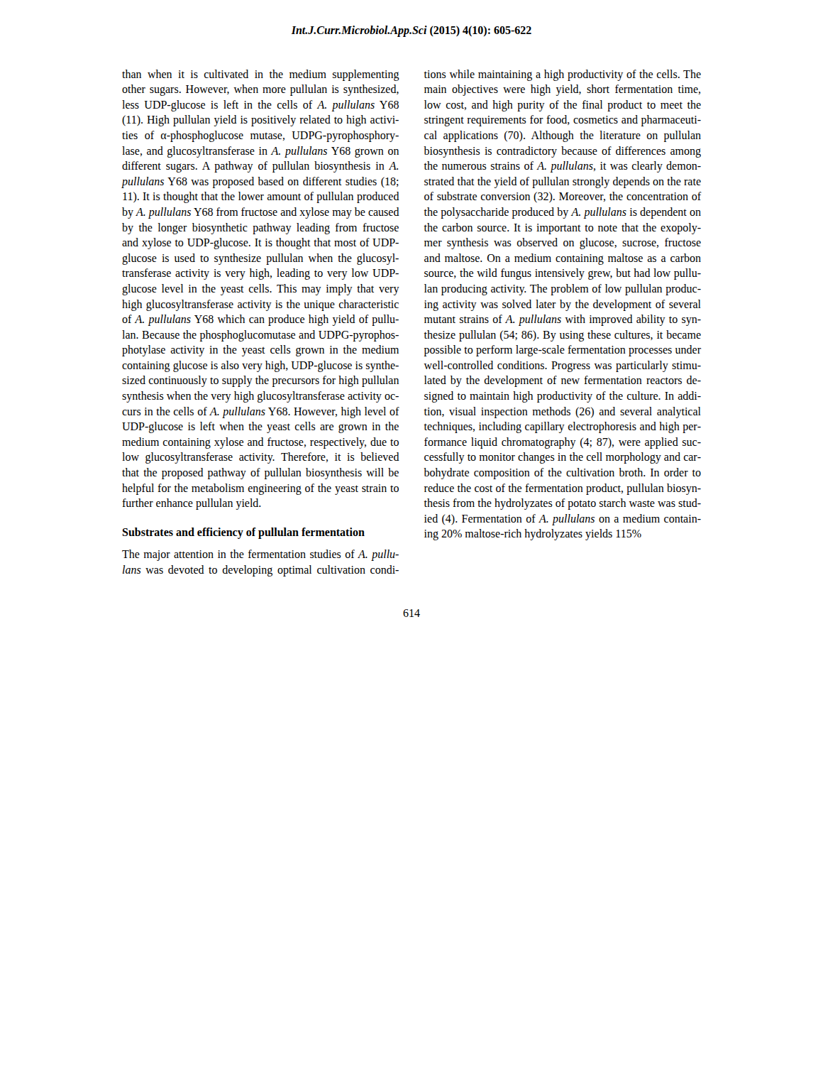Int.J.Curr.Microbiol.App.Sci (2015) 4(10): 605-622
than when it is cultivated in the medium supplementing other sugars. However, when more pullulan is synthesized, less UDP-glucose is left in the cells of A. pullulans Y68 (11). High pullulan yield is positively related to high activities of α-phosphoglucose mutase, UDPG-pyrophosphorylase, and glucosyltransferase in A. pullulans Y68 grown on different sugars. A pathway of pullulan biosynthesis in A. pullulans Y68 was proposed based on different studies (18; 11). It is thought that the lower amount of pullulan produced by A. pullulans Y68 from fructose and xylose may be caused by the longer biosynthetic pathway leading from fructose and xylose to UDP-glucose. It is thought that most of UDP-glucose is used to synthesize pullulan when the glucosyltransferase activity is very high, leading to very low UDP-glucose level in the yeast cells. This may imply that very high glucosyltransferase activity is the unique characteristic of A. pullulans Y68 which can produce high yield of pullulan. Because the phosphoglucomutase and UDPG-pyrophosphotylase activity in the yeast cells grown in the medium containing glucose is also very high, UDP-glucose is synthesized continuously to supply the precursors for high pullulan synthesis when the very high glucosyltransferase activity occurs in the cells of A. pullulans Y68. However, high level of UDP-glucose is left when the yeast cells are grown in the medium containing xylose and fructose, respectively, due to low glucosyltransferase activity. Therefore, it is believed that the proposed pathway of pullulan biosynthesis will be helpful for the metabolism engineering of the yeast strain to further enhance pullulan yield.
Substrates and efficiency of pullulan fermentation
The major attention in the fermentation studies of A. pullulans was devoted to developing optimal cultivation conditions while maintaining a high productivity of the cells. The main objectives were high yield, short fermentation time, low cost, and high purity of the final product to meet the stringent requirements for food, cosmetics and pharmaceutical applications (70). Although the literature on pullulan biosynthesis is contradictory because of differences among the numerous strains of A. pullulans, it was clearly demonstrated that the yield of pullulan strongly depends on the rate of substrate conversion (32). Moreover, the concentration of the polysaccharide produced by A. pullulans is dependent on the carbon source. It is important to note that the exopolymer synthesis was observed on glucose, sucrose, fructose and maltose. On a medium containing maltose as a carbon source, the wild fungus intensively grew, but had low pullulan producing activity. The problem of low pullulan producing activity was solved later by the development of several mutant strains of A. pullulans with improved ability to synthesize pullulan (54; 86). By using these cultures, it became possible to perform large-scale fermentation processes under well-controlled conditions. Progress was particularly stimulated by the development of new fermentation reactors designed to maintain high productivity of the culture. In addition, visual inspection methods (26) and several analytical techniques, including capillary electrophoresis and high performance liquid chromatography (4; 87), were applied successfully to monitor changes in the cell morphology and carbohydrate composition of the cultivation broth. In order to reduce the cost of the fermentation product, pullulan biosynthesis from the hydrolyzates of potato starch waste was studied (4). Fermentation of A. pullulans on a medium containing 20% maltose-rich hydrolyzates yields 115%
614